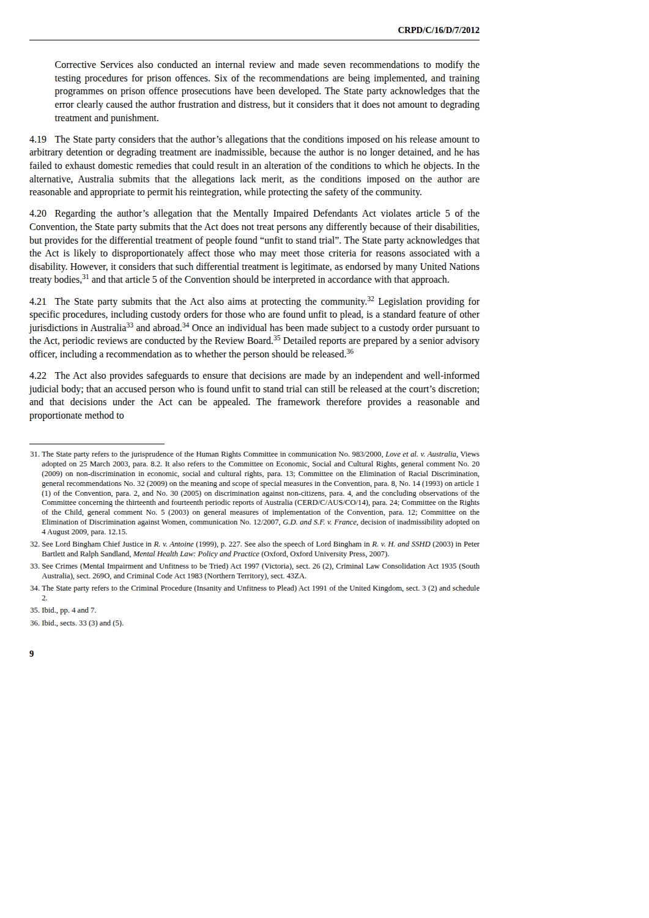CRPD/C/16/D/7/2012
Corrective Services also conducted an internal review and made seven recommendations to modify the testing procedures for prison offences. Six of the recommendations are being implemented, and training programmes on prison offence prosecutions have been developed. The State party acknowledges that the error clearly caused the author frustration and distress, but it considers that it does not amount to degrading treatment and punishment.
4.19 The State party considers that the author’s allegations that the conditions imposed on his release amount to arbitrary detention or degrading treatment are inadmissible, because the author is no longer detained, and he has failed to exhaust domestic remedies that could result in an alteration of the conditions to which he objects. In the alternative, Australia submits that the allegations lack merit, as the conditions imposed on the author are reasonable and appropriate to permit his reintegration, while protecting the safety of the community.
4.20 Regarding the author’s allegation that the Mentally Impaired Defendants Act violates article 5 of the Convention, the State party submits that the Act does not treat persons any differently because of their disabilities, but provides for the differential treatment of people found “unfit to stand trial”. The State party acknowledges that the Act is likely to disproportionately affect those who may meet those criteria for reasons associated with a disability. However, it considers that such differential treatment is legitimate, as endorsed by many United Nations treaty bodies,31 and that article 5 of the Convention should be interpreted in accordance with that approach.
4.21 The State party submits that the Act also aims at protecting the community.32 Legislation providing for specific procedures, including custody orders for those who are found unfit to plead, is a standard feature of other jurisdictions in Australia33 and abroad.34 Once an individual has been made subject to a custody order pursuant to the Act, periodic reviews are conducted by the Review Board.35 Detailed reports are prepared by a senior advisory officer, including a recommendation as to whether the person should be released.36
4.22 The Act also provides safeguards to ensure that decisions are made by an independent and well-informed judicial body; that an accused person who is found unfit to stand trial can still be released at the court’s discretion; and that decisions under the Act can be appealed. The framework therefore provides a reasonable and proportionate method to
The State party refers to the jurisprudence of the Human Rights Committee in communication No. 983/2000, Love et al. v. Australia, Views adopted on 25 March 2003, para. 8.2. It also refers to the Committee on Economic, Social and Cultural Rights, general comment No. 20 (2009) on non-discrimination in economic, social and cultural rights, para. 13; Committee on the Elimination of Racial Discrimination, general recommendations No. 32 (2009) on the meaning and scope of special measures in the Convention, para. 8, No. 14 (1993) on article 1 (1) of the Convention, para. 2, and No. 30 (2005) on discrimination against non-citizens, para. 4, and the concluding observations of the Committee concerning the thirteenth and fourteenth periodic reports of Australia (CERD/C/AUS/CO/14), para. 24; Committee on the Rights of the Child, general comment No. 5 (2003) on general measures of implementation of the Convention, para. 12; Committee on the Elimination of Discrimination against Women, communication No. 12/2007, G.D. and S.F. v. France, decision of inadmissibility adopted on 4 August 2009, para. 12.15.
See Lord Bingham Chief Justice in R. v. Antoine (1999), p. 227. See also the speech of Lord Bingham in R. v. H. and SSHD (2003) in Peter Bartlett and Ralph Sandland, Mental Health Law: Policy and Practice (Oxford, Oxford University Press, 2007).
See Crimes (Mental Impairment and Unfitness to be Tried) Act 1997 (Victoria), sect. 26 (2), Criminal Law Consolidation Act 1935 (South Australia), sect. 269O, and Criminal Code Act 1983 (Northern Territory), sect. 43ZA.
The State party refers to the Criminal Procedure (Insanity and Unfitness to Plead) Act 1991 of the United Kingdom, sect. 3 (2) and schedule 2.
Ibid., pp. 4 and 7.
Ibid., sects. 33 (3) and (5).
9